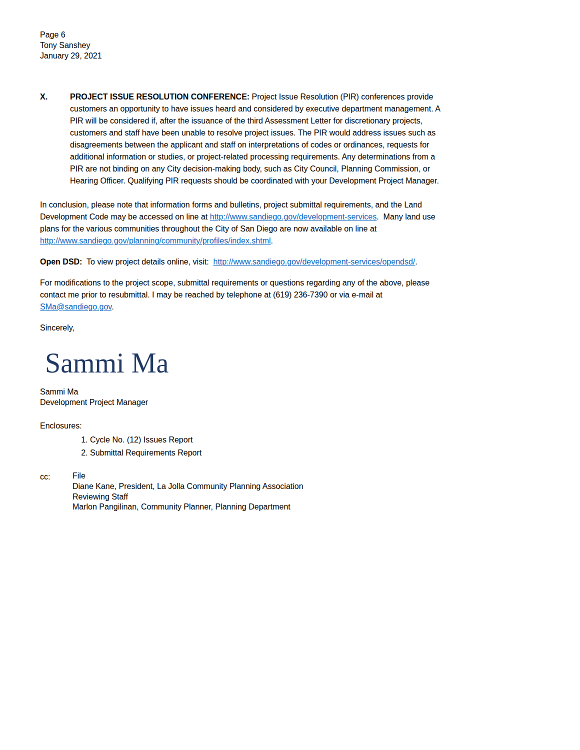Page 6
Tony Sanshey
January 29, 2021
X.
PROJECT ISSUE RESOLUTION CONFERENCE: Project Issue Resolution (PIR) conferences provide customers an opportunity to have issues heard and considered by executive department management. A PIR will be considered if, after the issuance of the third Assessment Letter for discretionary projects, customers and staff have been unable to resolve project issues. The PIR would address issues such as disagreements between the applicant and staff on interpretations of codes or ordinances, requests for additional information or studies, or project-related processing requirements. Any determinations from a PIR are not binding on any City decision-making body, such as City Council, Planning Commission, or Hearing Officer. Qualifying PIR requests should be coordinated with your Development Project Manager.
In conclusion, please note that information forms and bulletins, project submittal requirements, and the Land Development Code may be accessed on line at http://www.sandiego.gov/development-services. Many land use plans for the various communities throughout the City of San Diego are now available on line at http://www.sandiego.gov/planning/community/profiles/index.shtml.
Open DSD: To view project details online, visit: http://www.sandiego.gov/development-services/opendsd/.
For modifications to the project scope, submittal requirements or questions regarding any of the above, please contact me prior to resubmittal. I may be reached by telephone at (619) 236-7390 or via e-mail at SMa@sandiego.gov.
Sincerely,
Sammi Ma
Sammi Ma
Development Project Manager
Enclosures:
Cycle No. (12) Issues Report
Submittal Requirements Report
cc:
File
Diane Kane, President, La Jolla Community Planning Association
Reviewing Staff
Marlon Pangilinan, Community Planner, Planning Department